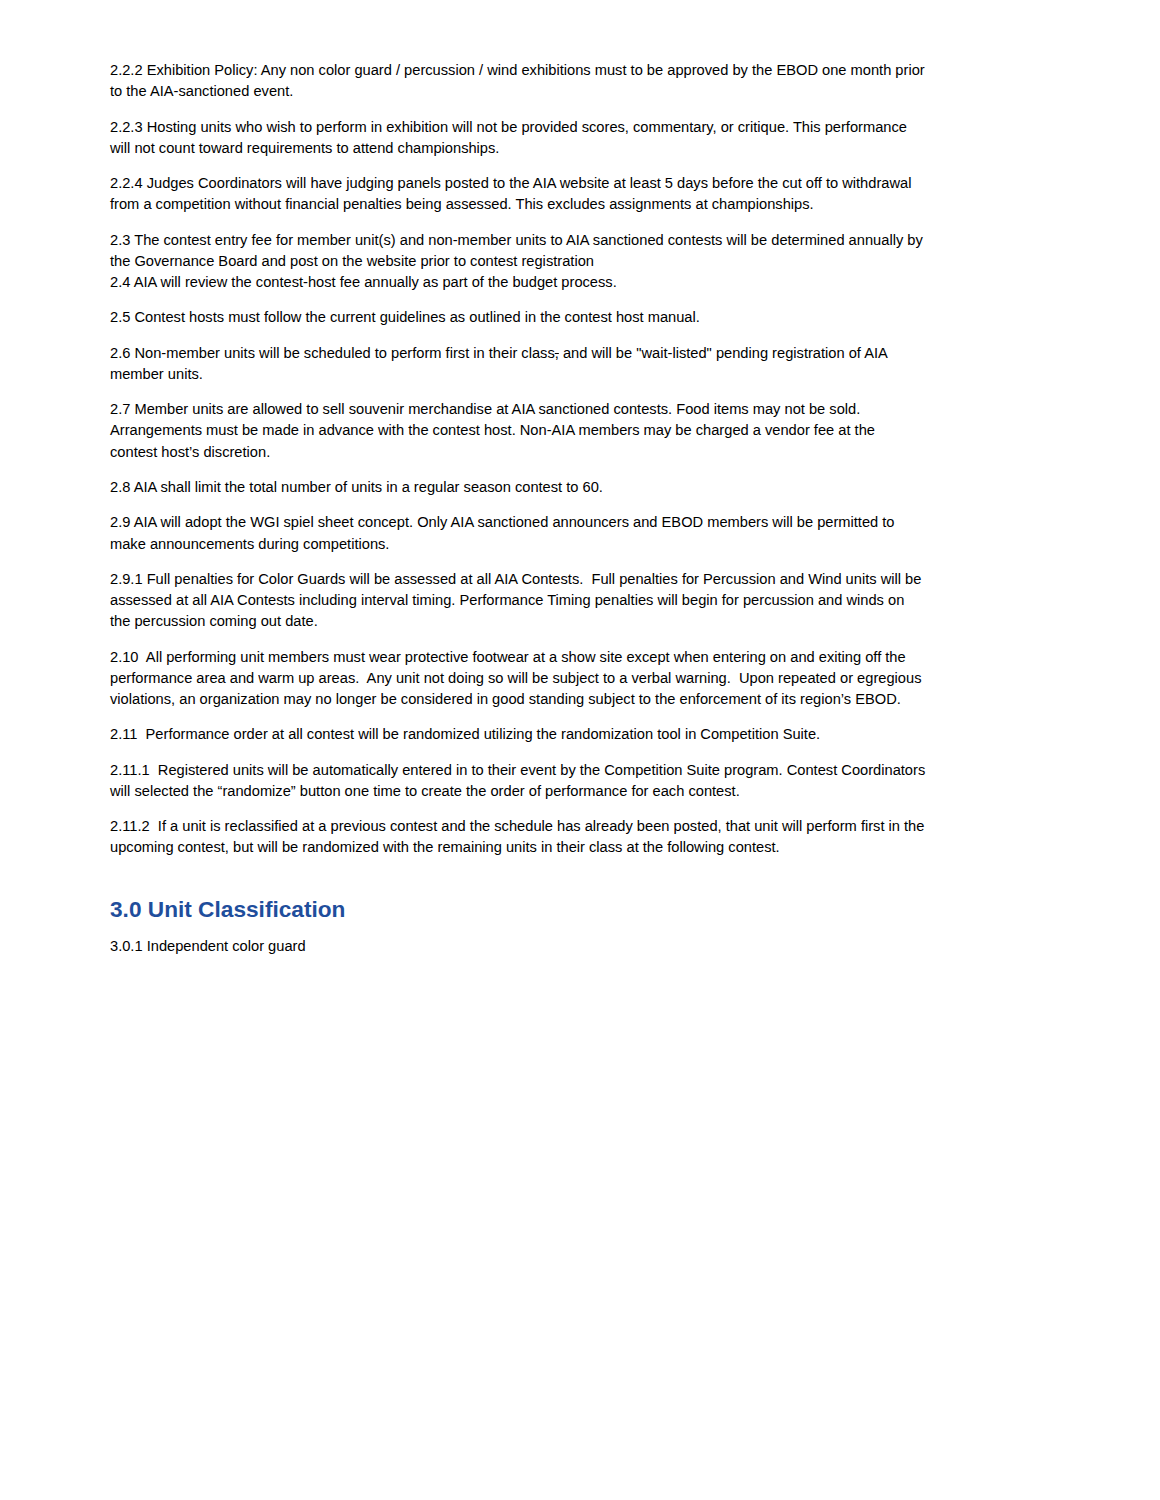2.2.2 Exhibition Policy: Any non color guard / percussion / wind exhibitions must to be approved by the EBOD one month prior to the AIA-sanctioned event.
2.2.3 Hosting units who wish to perform in exhibition will not be provided scores, commentary, or critique. This performance will not count toward requirements to attend championships.
2.2.4 Judges Coordinators will have judging panels posted to the AIA website at least 5 days before the cut off to withdrawal from a competition without financial penalties being assessed. This excludes assignments at championships.
2.3 The contest entry fee for member unit(s) and non-member units to AIA sanctioned contests will be determined annually by the Governance Board and post on the website prior to contest registration
2.4 AIA will review the contest-host fee annually as part of the budget process.
2.5 Contest hosts must follow the current guidelines as outlined in the contest host manual.
2.6 Non-member units will be scheduled to perform first in their class, and will be "wait-listed" pending registration of AIA member units.
2.7 Member units are allowed to sell souvenir merchandise at AIA sanctioned contests. Food items may not be sold. Arrangements must be made in advance with the contest host. Non-AIA members may be charged a vendor fee at the contest host’s discretion.
2.8 AIA shall limit the total number of units in a regular season contest to 60.
2.9 AIA will adopt the WGI spiel sheet concept. Only AIA sanctioned announcers and EBOD members will be permitted to make announcements during competitions.
2.9.1 Full penalties for Color Guards will be assessed at all AIA Contests. Full penalties for Percussion and Wind units will be assessed at all AIA Contests including interval timing. Performance Timing penalties will begin for percussion and winds on the percussion coming out date.
2.10 All performing unit members must wear protective footwear at a show site except when entering on and exiting off the performance area and warm up areas. Any unit not doing so will be subject to a verbal warning. Upon repeated or egregious violations, an organization may no longer be considered in good standing subject to the enforcement of its region’s EBOD.
2.11 Performance order at all contest will be randomized utilizing the randomization tool in Competition Suite.
2.11.1 Registered units will be automatically entered in to their event by the Competition Suite program. Contest Coordinators will selected the “randomize” button one time to create the order of performance for each contest.
2.11.2 If a unit is reclassified at a previous contest and the schedule has already been posted, that unit will perform first in the upcoming contest, but will be randomized with the remaining units in their class at the following contest.
3.0 Unit Classification
3.0.1 Independent color guard